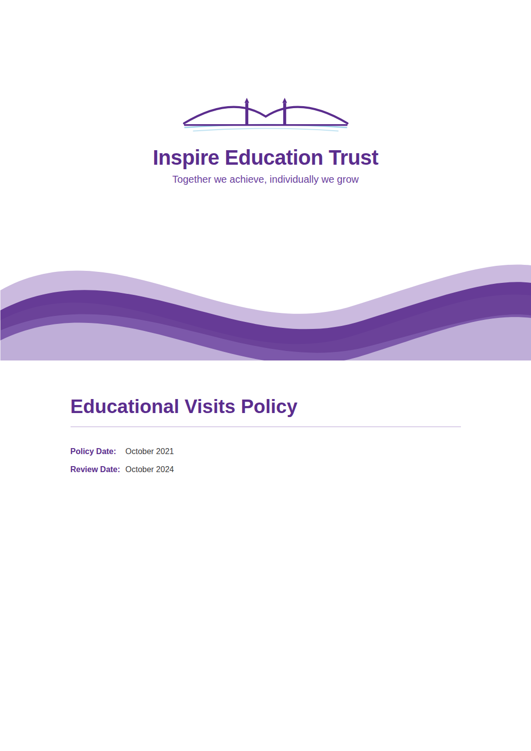Inspire Education Trust
Together we achieve, individually we grow
Educational Visits Policy
Policy Date: October 2021
Review Date: October 2024